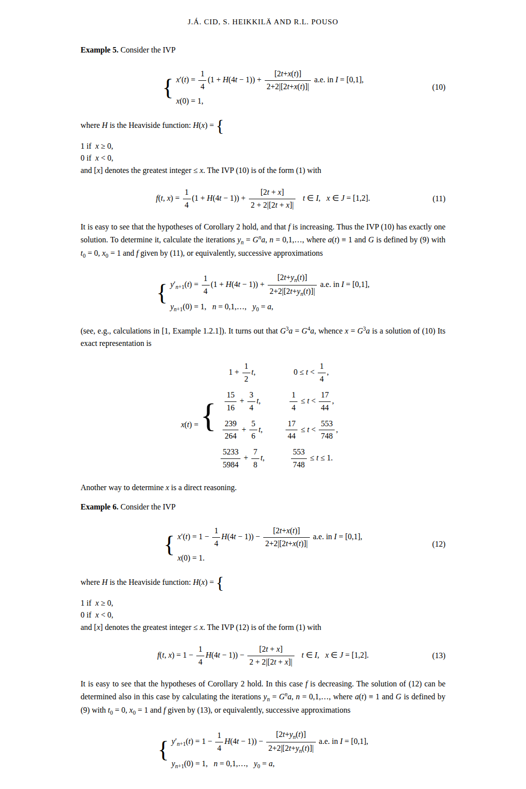J.Á. CID, S. HEIKKILÄ AND R.L. POUSO
Example 5. Consider the IVP
{
x′(t) = 14(1 + H(4t − 1)) + [2t+x(t)] 2+2|[2t+x(t)]| a.e. in I = [0,1],
x(0) = 1,
(10)
where H is the Heaviside function: H(x) = {
1 if x ≥ 0,
0 if x < 0,
and [x] denotes the greatest integer ≤ x. The IVP (10) is of the form (1) with
f(t, x) = 14(1 + H(4t − 1)) + [2t + x] 2 + 2|[2t + x]| t ∈ I, x ∈ J = [1,2].
(11)
It is easy to see that the hypotheses of Corollary 2 hold, and that f is increasing. Thus the IVP (10) has exactly one solution. To determine it, calculate the iterations yn = Gna, n = 0,1,…, where a(t) ≡ 1 and G is defined by (9) with t0 = 0, x0 = 1 and f given by (11), or equivalently, successive approximations
{
y′n+1(t) = 14(1 + H(4t − 1)) + [2t+yn(t)] 2+2|[2t+yn(t)]| a.e. in I = [0,1],
yn+1(0) = 1, n = 0,1,…, y0 = a,
(see, e.g., calculations in [1, Example 1.2.1]). It turns out that G3a = G4a, whence x = G3a is a solution of (10) Its exact representation is
x(t) = {
| 1 + 1 2 t , | 0 ≤ t < 1 4 , |
| 15 16 + 3 4 t , | 1 4 ≤ t < 17 44 , |
| 239 264 + 5 6 t , | 17 44 ≤ t < 553 748 , |
| 5233 5984 + 7 8 t , | 553 748 ≤ t ≤ 1. |
Another way to determine x is a direct reasoning.
Example 6. Consider the IVP
{
x′(t) = 1 − 14 H(4t − 1)) − [2t+x(t)] 2+2|[2t+x(t)]| a.e. in I = [0,1],
x(0) = 1.
(12)
where H is the Heaviside function: H(x) = {
1 if x ≥ 0,
0 if x < 0,
and [x] denotes the greatest integer ≤ x. The IVP (12) is of the form (1) with
f(t, x) = 1 − 14 H(4t − 1)) − [2t + x] 2 + 2|[2t + x]| t ∈ I, x ∈ J = [1,2].
(13)
It is easy to see that the hypotheses of Corollary 2 hold. In this case f is decreasing. The solution of (12) can be determined also in this case by calculating the iterations yn = Gna, n = 0,1,…, where a(t) ≡ 1 and G is defined by (9) with t0 = 0, x0 = 1 and f given by (13), or equivalently, successive approximations
{
y′n+1(t) = 1 − 14 H(4t − 1)) − [2t+yn(t)] 2+2|[2t+yn(t)]| a.e. in I = [0,1],
yn+1(0) = 1, n = 0,1,…, y0 = a,